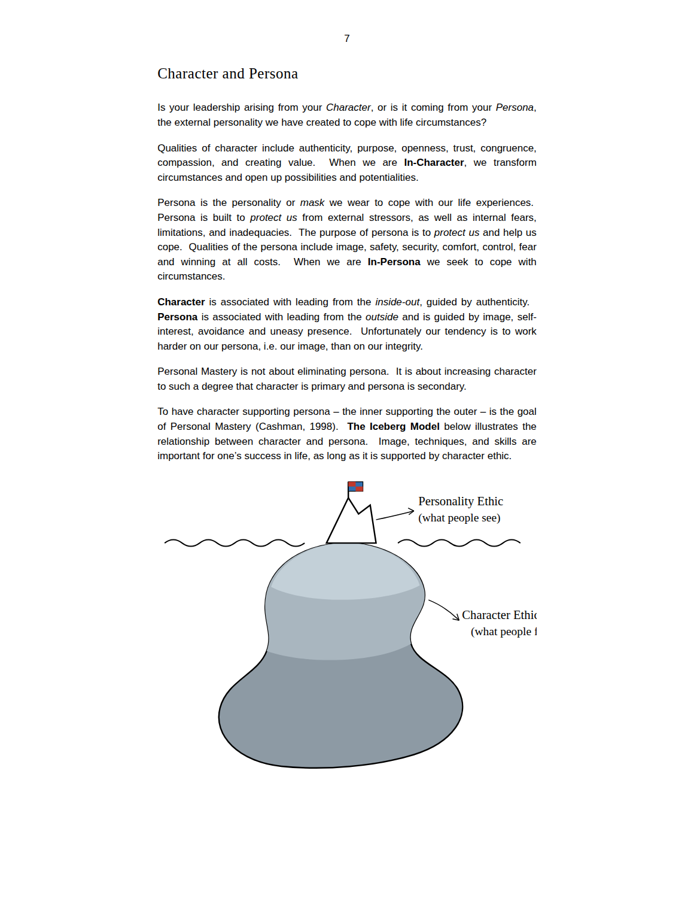7
Character and Persona
Is your leadership arising from your Character, or is it coming from your Persona, the external personality we have created to cope with life circumstances?
Qualities of character include authenticity, purpose, openness, trust, congruence, compassion, and creating value. When we are In-Character, we transform circumstances and open up possibilities and potentialities.
Persona is the personality or mask we wear to cope with our life experiences. Persona is built to protect us from external stressors, as well as internal fears, limitations, and inadequacies. The purpose of persona is to protect us and help us cope. Qualities of the persona include image, safety, security, comfort, control, fear and winning at all costs. When we are In-Persona we seek to cope with circumstances.
Character is associated with leading from the inside-out, guided by authenticity. Persona is associated with leading from the outside and is guided by image, self-interest, avoidance and uneasy presence. Unfortunately our tendency is to work harder on our persona, i.e. our image, than on our integrity.
Personal Mastery is not about eliminating persona. It is about increasing character to such a degree that character is primary and persona is secondary.
To have character supporting persona – the inner supporting the outer – is the goal of Personal Mastery (Cashman, 1998). The Iceberg Model below illustrates the relationship between character and persona. Image, techniques, and skills are important for one’s success in life, as long as it is supported by character ethic.
The Iceberg Model An iceberg with a small tip above the waterline labelled Personality Ethic (what people see) and a large mass below the waterline labelled Character Ethic (what people feel). Personality Ethic (what people see) Character Ethic (what people feel)